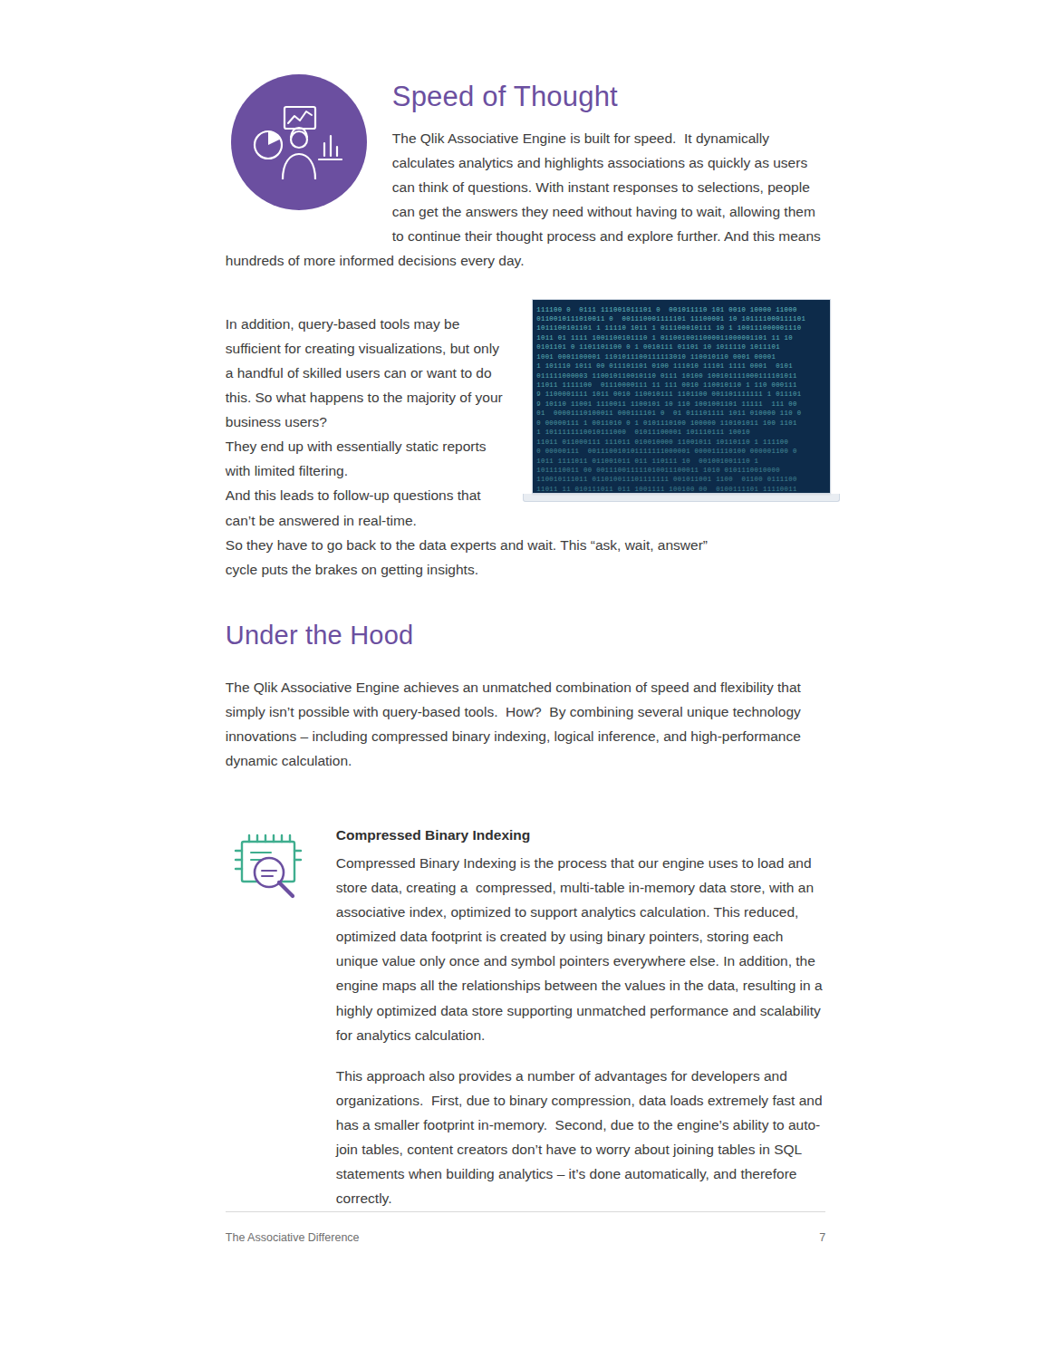Speed of Thought
The Qlik Associative Engine is built for speed. It dynamically calculates analytics and highlights associations as quickly as users can think of questions. With instant responses to selections, people can get the answers they need without having to wait, allowing them to continue their thought process and explore further. And this means
hundreds of more informed decisions every day.
111100 0 0111 111001011101 0 001011110 101 0010 10000 11000 0110010111010011 0 001110001111101 11100001 10 101111000111101 1011100101101 1 11110 1011 1 011100010111 10 1 100111000001110 1011 01 1111 1001100101110 1 0110010011000011000001101 11 10 0101101 0 1101101100 0 1 0010111 01101 10 1011110 1011101 1001 0001100001 1101011100111113010 110010110 0001 00001 1 101110 1011 00 011101101 0100 111010 11101 1111 0001 0101 011111000003 110010110010110 0111 10100 100101111000111101011 11011 1111100 01110000111 11 111 0010 110010110 1 110 000111 9 1100001111 1011 0010 110010111 1101100 001101111111 1 011101 9 10110 11001 1110011 1100101 10 110 1001001101 11111 111 00 01 00001110100011 000111101 0 01 011101111 1011 010000 110 0 0 00000111 1 0011010 0 1 0101110100 100000 110101011 100 1101 1 1011111110010111000 01011100001 101110111 10010 11011 011000111 111011 010010000 11001011 10110110 1 111100 0 00000111 001110010101111111000001 000011110100 000001100 0 1011 1111011 011001011 011 110111 10 001001001110 1 1011110011 00 001110011111010011100011 1010 0101110010000 110010111011 011010011101111111 001011001 1100 01100 0111100 11011 11 010111011 011 1001111 100100 00 0100111101 11110011
In addition, query-based tools may be sufficient for creating visualizations, but only a handful of skilled users can or want to do this. So what happens to the majority of your business users?
They end up with essentially static reports with limited filtering.
And this leads to follow-up questions that can’t be answered in real-time.
So they have to go back to the data experts and wait. This “ask, wait, answer”
cycle puts the brakes on getting insights.
Under the Hood
The Qlik Associative Engine achieves an unmatched combination of speed and flexibility that simply isn’t possible with query-based tools. How? By combining several unique technology innovations – including compressed binary indexing, logical inference, and high-performance dynamic calculation.
Compressed Binary Indexing
Compressed Binary Indexing is the process that our engine uses to load and store data, creating a compressed, multi-table in-memory data store, with an associative index, optimized to support analytics calculation. This reduced, optimized data footprint is created by using binary pointers, storing each unique value only once and symbol pointers everywhere else. In addition, the engine maps all the relationships between the values in the data, resulting in a highly optimized data store supporting unmatched performance and scalability for analytics calculation.
This approach also provides a number of advantages for developers and organizations. First, due to binary compression, data loads extremely fast and has a smaller footprint in-memory. Second, due to the engine’s ability to auto-join tables, content creators don’t have to worry about joining tables in SQL statements when building analytics – it’s done automatically, and therefore correctly.
The Associative Difference 7